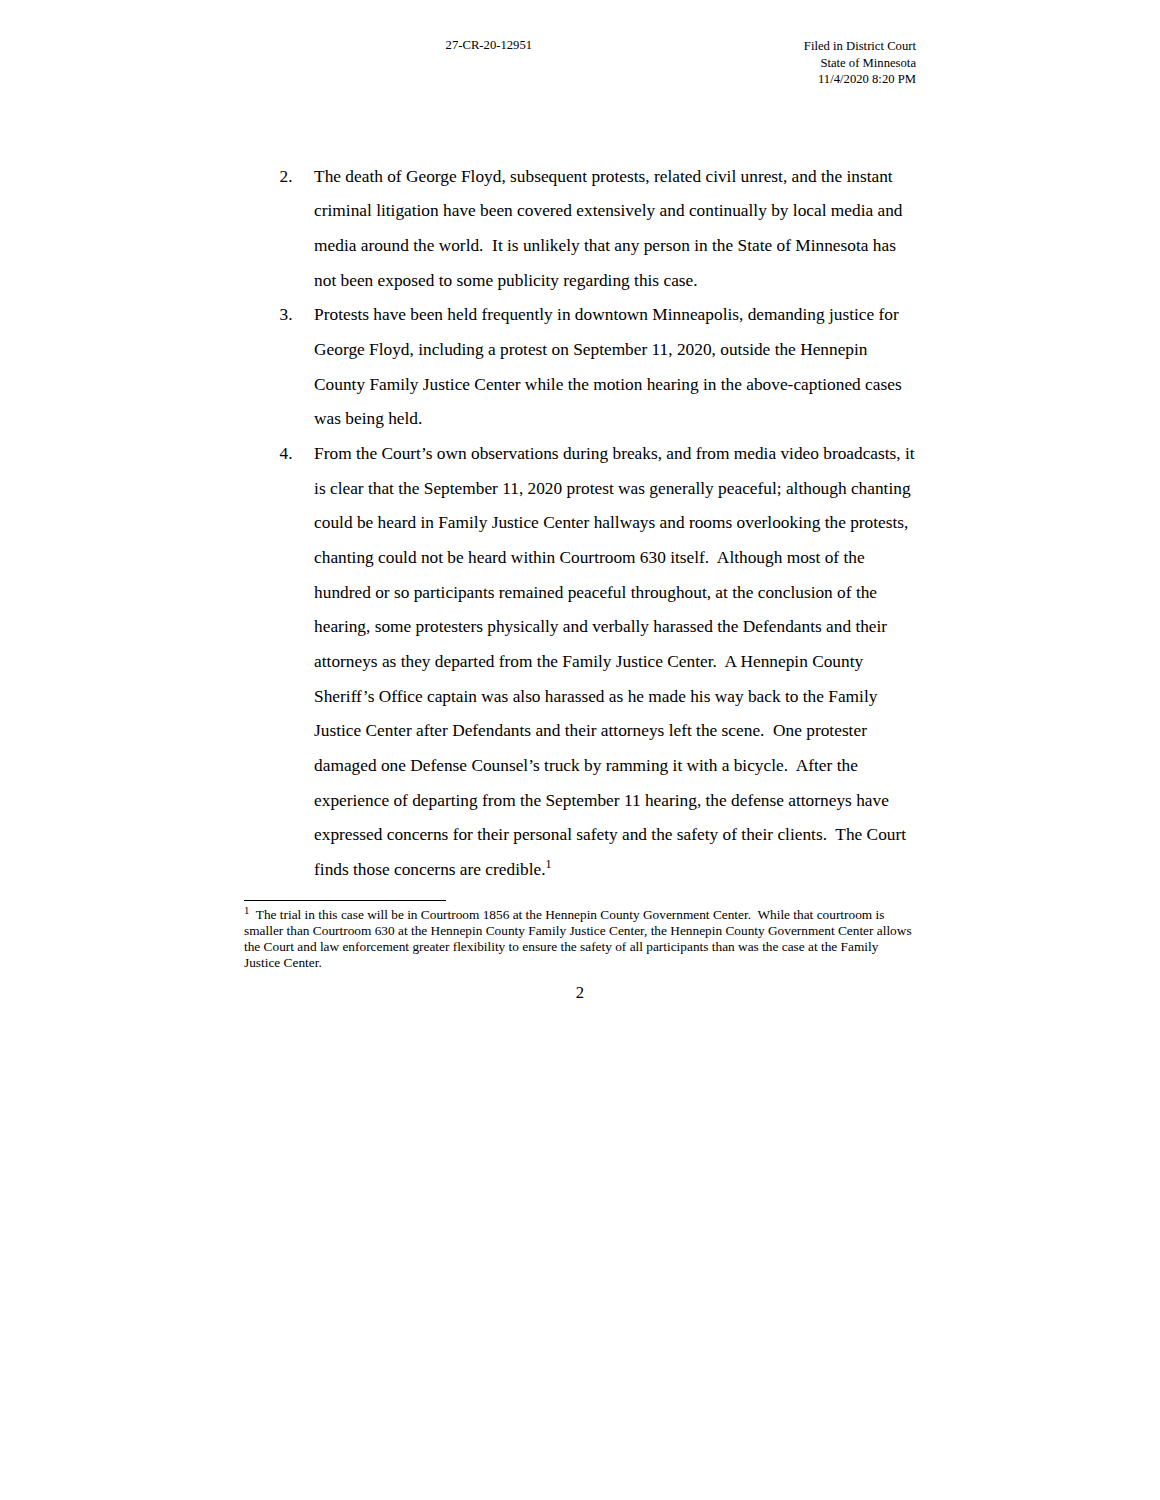27-CR-20-12951
Filed in District Court
State of Minnesota
11/4/2020 8:20 PM
The death of George Floyd, subsequent protests, related civil unrest, and the instant criminal litigation have been covered extensively and continually by local media and media around the world. It is unlikely that any person in the State of Minnesota has not been exposed to some publicity regarding this case.
Protests have been held frequently in downtown Minneapolis, demanding justice for George Floyd, including a protest on September 11, 2020, outside the Hennepin County Family Justice Center while the motion hearing in the above-captioned cases was being held.
From the Court’s own observations during breaks, and from media video broadcasts, it is clear that the September 11, 2020 protest was generally peaceful; although chanting could be heard in Family Justice Center hallways and rooms overlooking the protests, chanting could not be heard within Courtroom 630 itself. Although most of the hundred or so participants remained peaceful throughout, at the conclusion of the hearing, some protesters physically and verbally harassed the Defendants and their attorneys as they departed from the Family Justice Center. A Hennepin County Sheriff’s Office captain was also harassed as he made his way back to the Family Justice Center after Defendants and their attorneys left the scene. One protester damaged one Defense Counsel’s truck by ramming it with a bicycle. After the experience of departing from the September 11 hearing, the defense attorneys have expressed concerns for their personal safety and the safety of their clients. The Court finds those concerns are credible.1
1 The trial in this case will be in Courtroom 1856 at the Hennepin County Government Center. While that courtroom is smaller than Courtroom 630 at the Hennepin County Family Justice Center, the Hennepin County Government Center allows the Court and law enforcement greater flexibility to ensure the safety of all participants than was the case at the Family Justice Center.
2